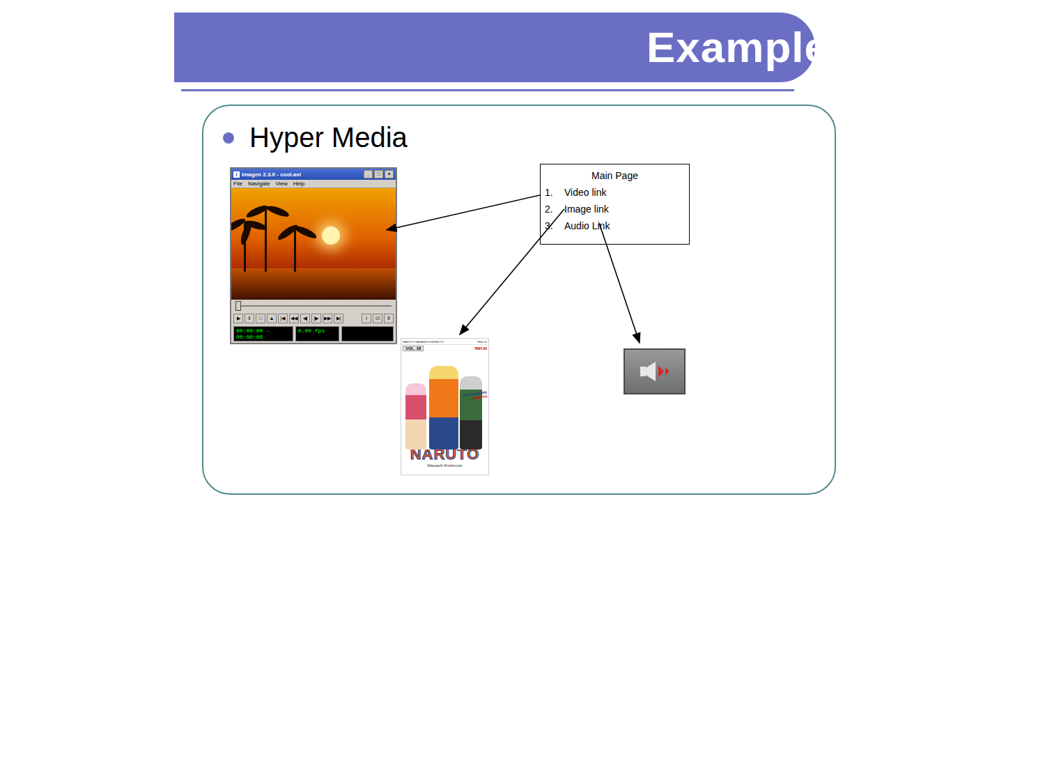Example
Hyper Media
I Imagen 2.3.0 - cool.avi
_□×
File Navigate View Help
▶
‖
□
▲
|◀
◀◀
◀|
|▶
▶▶
▶|
i
☑
⇕
00:00:00 - 00:00:06
0.00 fps
Main Page
1. Video link
2. Image link
3. Audio Link
NARUTO MASASHI KISHIMOTO RM4.00
VOL. 28 RM4.00
KEPULANGAN
NARUTO
NARUTO
Masashi Kishimoto